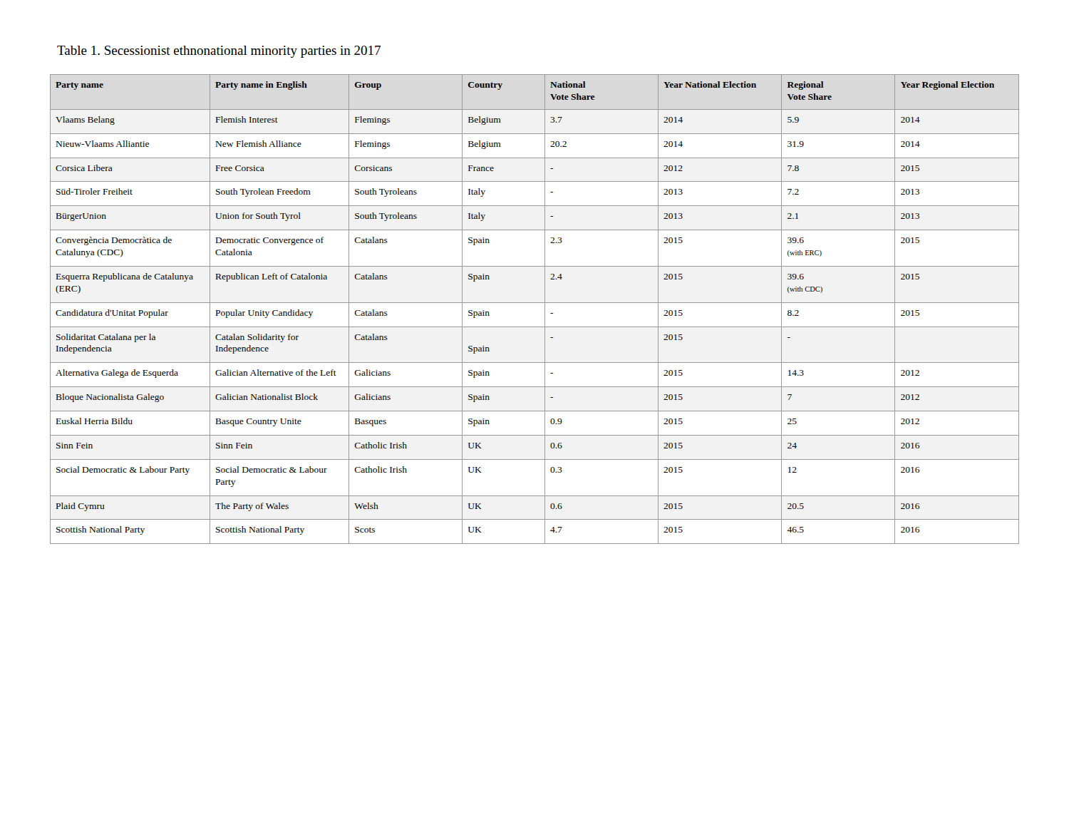Table 1. Secessionist ethnonational minority parties in 2017
| Party name | Party name in English | Group | Country | National Vote Share | Year National Election | Regional Vote Share | Year Regional Election |
| --- | --- | --- | --- | --- | --- | --- | --- |
| Vlaams Belang | Flemish Interest | Flemings | Belgium | 3.7 | 2014 | 5.9 | 2014 |
| Nieuw-Vlaams Alliantie | New Flemish Alliance | Flemings | Belgium | 20.2 | 2014 | 31.9 | 2014 |
| Corsica Libera | Free Corsica | Corsicans | France | - | 2012 | 7.8 | 2015 |
| Süd-Tiroler Freiheit | South Tyrolean Freedom | South Tyroleans | Italy | - | 2013 | 7.2 | 2013 |
| BürgerUnion | Union for South Tyrol | South Tyroleans | Italy | - | 2013 | 2.1 | 2013 |
| Convergència Democràtica de Catalunya (CDC) | Democratic Convergence of Catalonia | Catalans | Spain | 2.3 | 2015 | 39.6 (with ERC) | 2015 |
| Esquerra Republicana de Catalunya (ERC) | Republican Left of Catalonia | Catalans | Spain | 2.4 | 2015 | 39.6 (with CDC) | 2015 |
| Candidatura d'Unitat Popular | Popular Unity Candidacy | Catalans | Spain | - | 2015 | 8.2 | 2015 |
| Solidaritat Catalana per la Independencia | Catalan Solidarity for Independence | Catalans | Spain | - | 2015 | - | |
| Alternativa Galega de Esquerda | Galician Alternative of the Left | Galicians | Spain | - | 2015 | 14.3 | 2012 |
| Bloque Nacionalista Galego | Galician Nationalist Block | Galicians | Spain | - | 2015 | 7 | 2012 |
| Euskal Herria Bildu | Basque Country Unite | Basques | Spain | 0.9 | 2015 | 25 | 2012 |
| Sinn Fein | Sinn Fein | Catholic Irish | UK | 0.6 | 2015 | 24 | 2016 |
| Social Democratic & Labour Party | Social Democratic & Labour Party | Catholic Irish | UK | 0.3 | 2015 | 12 | 2016 |
| Plaid Cymru | The Party of Wales | Welsh | UK | 0.6 | 2015 | 20.5 | 2016 |
| Scottish National Party | Scottish National Party | Scots | UK | 4.7 | 2015 | 46.5 | 2016 |